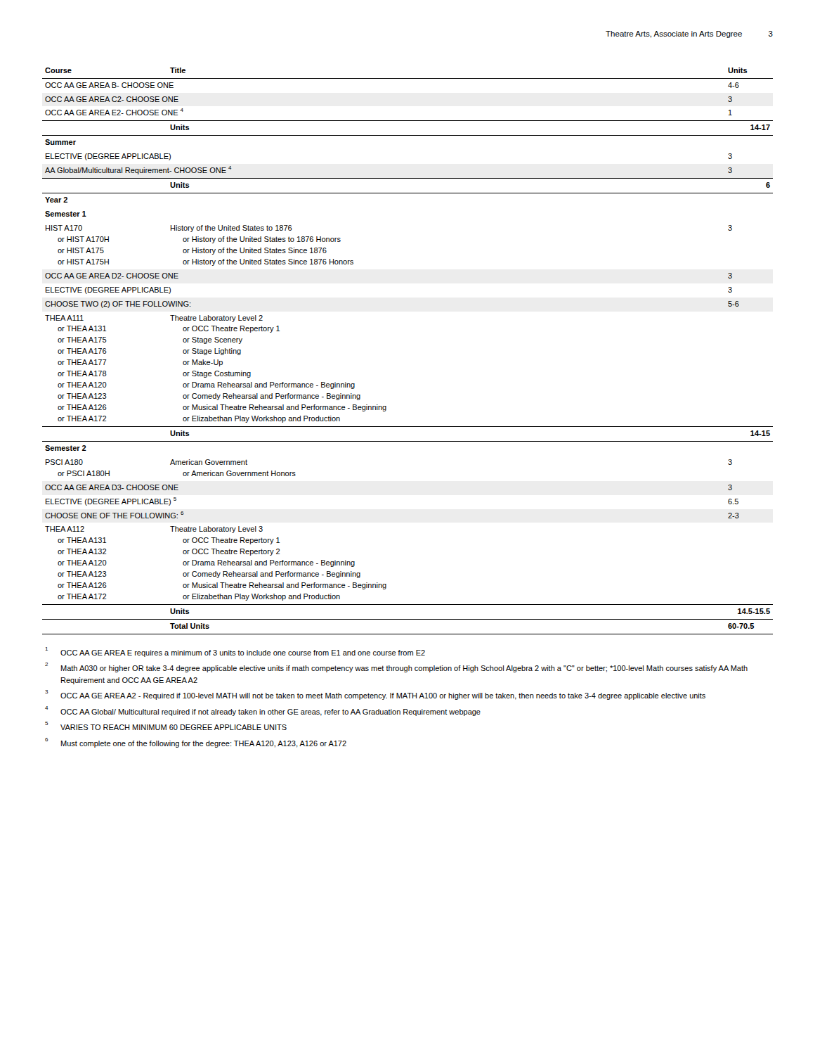Theatre Arts, Associate in Arts Degree 3
| Course | Title | Units |
| --- | --- | --- |
| OCC AA GE AREA B- CHOOSE ONE | 4-6 |
| OCC AA GE AREA C2- CHOOSE ONE | 3 |
| OCC AA GE AREA E2- CHOOSE ONE 4 | 1 |
| | Units | 14-17 |
| Summer |
| ELECTIVE (DEGREE APPLICABLE) | 3 |
| AA Global/Multicultural Requirement- CHOOSE ONE 4 | 3 |
| | Units | 6 |
| Year 2 |
| Semester 1 |
| HIST A170 or HIST A170H or HIST A175 or HIST A175H | History of the United States to 1876 or History of the United States to 1876 Honors or History of the United States Since 1876 or History of the United States Since 1876 Honors | 3 |
| OCC AA GE AREA D2- CHOOSE ONE | 3 |
| ELECTIVE (DEGREE APPLICABLE) | 3 |
| CHOOSE TWO (2) OF THE FOLLOWING: | 5-6 |
| THEA A111 or THEA A131 or THEA A175 or THEA A176 or THEA A177 or THEA A178 or THEA A120 or THEA A123 or THEA A126 or THEA A172 | Theatre Laboratory Level 2 or OCC Theatre Repertory 1 or Stage Scenery or Stage Lighting or Make-Up or Stage Costuming or Drama Rehearsal and Performance - Beginning or Comedy Rehearsal and Performance - Beginning or Musical Theatre Rehearsal and Performance - Beginning or Elizabethan Play Workshop and Production | |
| | Units | 14-15 |
| Semester 2 |
| PSCI A180 or PSCI A180H | American Government or American Government Honors | 3 |
| OCC AA GE AREA D3- CHOOSE ONE | 3 |
| ELECTIVE (DEGREE APPLICABLE) 5 | 6.5 |
| CHOOSE ONE OF THE FOLLOWING: 6 | 2-3 |
| THEA A112 or THEA A131 or THEA A132 or THEA A120 or THEA A123 or THEA A126 or THEA A172 | Theatre Laboratory Level 3 or OCC Theatre Repertory 1 or OCC Theatre Repertory 2 or Drama Rehearsal and Performance - Beginning or Comedy Rehearsal and Performance - Beginning or Musical Theatre Rehearsal and Performance - Beginning or Elizabethan Play Workshop and Production | |
| | Units | 14.5-15.5 |
| | Total Units | 60-70.5 |
OCC AA GE AREA E requires a minimum of 3 units to include one course from E1 and one course from E2
Math A030 or higher OR take 3-4 degree applicable elective units if math competency was met through completion of High School Algebra 2 with a "C" or better; *100-level Math courses satisfy AA Math Requirement and OCC AA GE AREA A2
OCC AA GE AREA A2 - Required if 100-level MATH will not be taken to meet Math competency. If MATH A100 or higher will be taken, then needs to take 3-4 degree applicable elective units
OCC AA Global/ Multicultural required if not already taken in other GE areas, refer to AA Graduation Requirement webpage
VARIES TO REACH MINIMUM 60 DEGREE APPLICABLE UNITS
Must complete one of the following for the degree: THEA A120, A123, A126 or A172